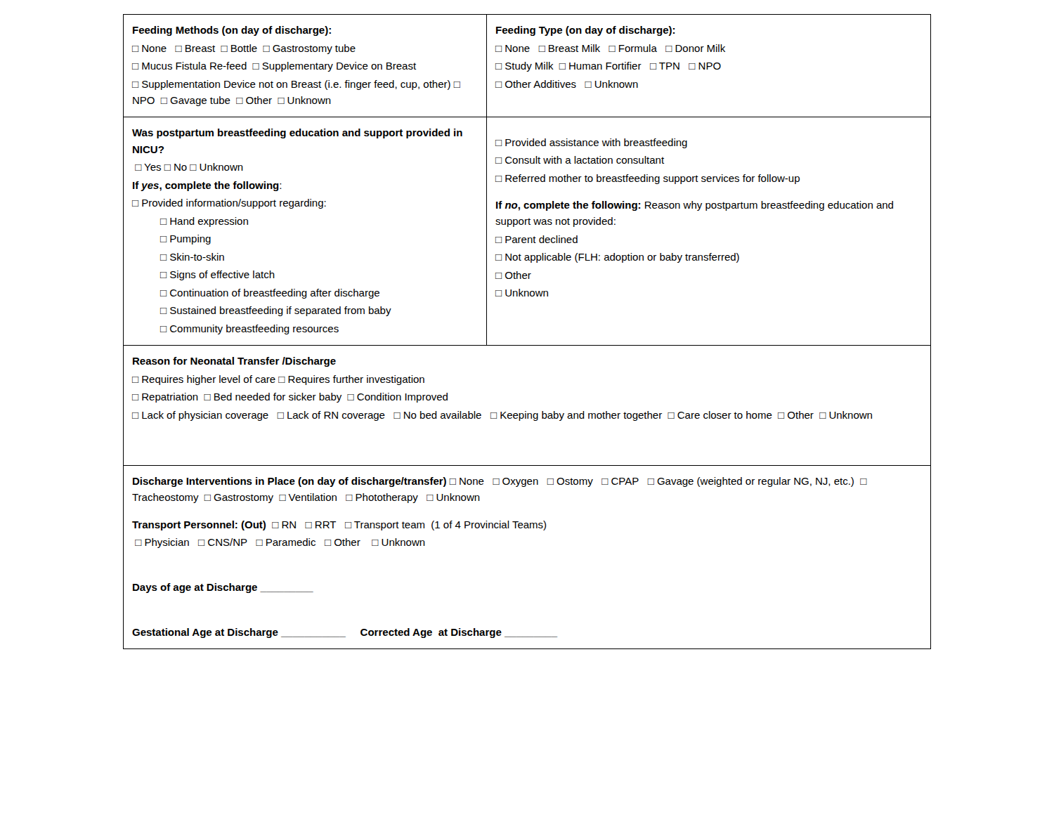| Feeding Methods (on day of discharge): □ None □ Breast □ Bottle □ Gastrostomy tube □ Mucus Fistula Re-feed □ Supplementary Device on Breast □ Supplementation Device not on Breast (i.e. finger feed, cup, other) □ NPO □ Gavage tube □ Other □ Unknown | Feeding Type (on day of discharge): □ None □ Breast Milk □ Formula □ Donor Milk □ Study Milk □ Human Fortifier □ TPN □ NPO □ Other Additives □ Unknown |
| Was postpartum breastfeeding education and support provided in NICU? □ Yes □ No □ Unknown If yes , complete the following : □ Provided information/support regarding: □ Hand expression □ Pumping □ Skin-to-skin □ Signs of effective latch □ Continuation of breastfeeding after discharge □ Sustained breastfeeding if separated from baby □ Community breastfeeding resources | □ Provided assistance with breastfeeding □ Consult with a lactation consultant □ Referred mother to breastfeeding support services for follow-up If no , complete the following: Reason why postpartum breastfeeding education and support was not provided: □ Parent declined □ Not applicable (FLH: adoption or baby transferred) □ Other □ Unknown |
| Reason for Neonatal Transfer /Discharge □ Requires higher level of care □ Requires further investigation □ Repatriation □ Bed needed for sicker baby □ Condition Improved □ Lack of physician coverage □ Lack of RN coverage □ No bed available □ Keeping baby and mother together □ Care closer to home □ Other □ Unknown |
| Discharge Interventions in Place (on day of discharge/transfer) □ None □ Oxygen □ Ostomy □ CPAP □ Gavage (weighted or regular NG, NJ, etc.) □ Tracheostomy □ Gastrostomy □ Ventilation □ Phototherapy □ Unknown Transport Personnel: (Out) □ RN □ RRT □ Transport team (1 of 4 Provincial Teams) □ Physician □ CNS/NP □ Paramedic □ Other □ Unknown Days of age at Discharge _________ Gestational Age at Discharge ___________ Corrected Age at Discharge _________ |